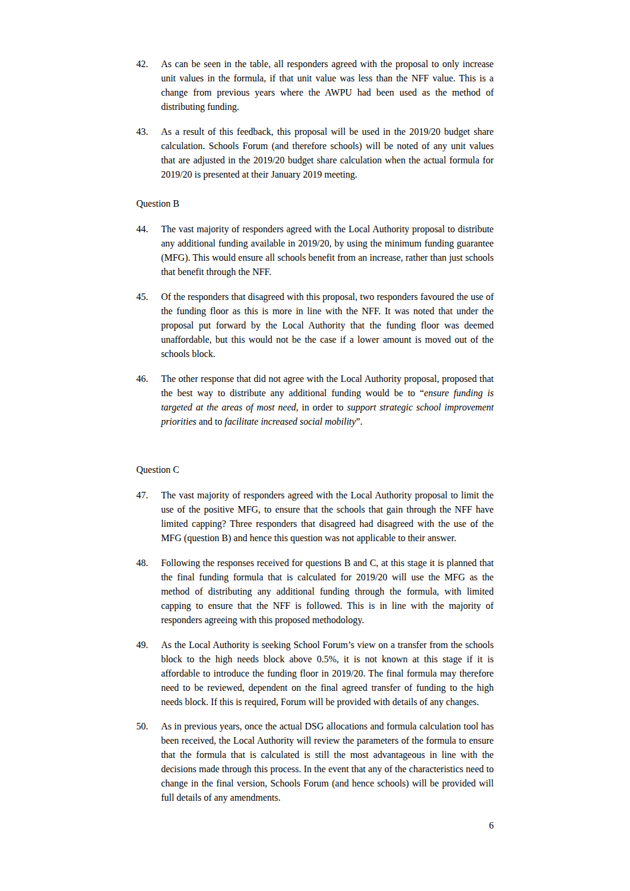42. As can be seen in the table, all responders agreed with the proposal to only increase unit values in the formula, if that unit value was less than the NFF value. This is a change from previous years where the AWPU had been used as the method of distributing funding.
43. As a result of this feedback, this proposal will be used in the 2019/20 budget share calculation. Schools Forum (and therefore schools) will be noted of any unit values that are adjusted in the 2019/20 budget share calculation when the actual formula for 2019/20 is presented at their January 2019 meeting.
Question B
44. The vast majority of responders agreed with the Local Authority proposal to distribute any additional funding available in 2019/20, by using the minimum funding guarantee (MFG). This would ensure all schools benefit from an increase, rather than just schools that benefit through the NFF.
45. Of the responders that disagreed with this proposal, two responders favoured the use of the funding floor as this is more in line with the NFF. It was noted that under the proposal put forward by the Local Authority that the funding floor was deemed unaffordable, but this would not be the case if a lower amount is moved out of the schools block.
46. The other response that did not agree with the Local Authority proposal, proposed that the best way to distribute any additional funding would be to “ensure funding is targeted at the areas of most need, in order to support strategic school improvement priorities and to facilitate increased social mobility”.
Question C
47. The vast majority of responders agreed with the Local Authority proposal to limit the use of the positive MFG, to ensure that the schools that gain through the NFF have limited capping? Three responders that disagreed had disagreed with the use of the MFG (question B) and hence this question was not applicable to their answer.
48. Following the responses received for questions B and C, at this stage it is planned that the final funding formula that is calculated for 2019/20 will use the MFG as the method of distributing any additional funding through the formula, with limited capping to ensure that the NFF is followed. This is in line with the majority of responders agreeing with this proposed methodology.
49. As the Local Authority is seeking School Forum’s view on a transfer from the schools block to the high needs block above 0.5%, it is not known at this stage if it is affordable to introduce the funding floor in 2019/20. The final formula may therefore need to be reviewed, dependent on the final agreed transfer of funding to the high needs block. If this is required, Forum will be provided with details of any changes.
50. As in previous years, once the actual DSG allocations and formula calculation tool has been received, the Local Authority will review the parameters of the formula to ensure that the formula that is calculated is still the most advantageous in line with the decisions made through this process. In the event that any of the characteristics need to change in the final version, Schools Forum (and hence schools) will be provided will full details of any amendments.
6